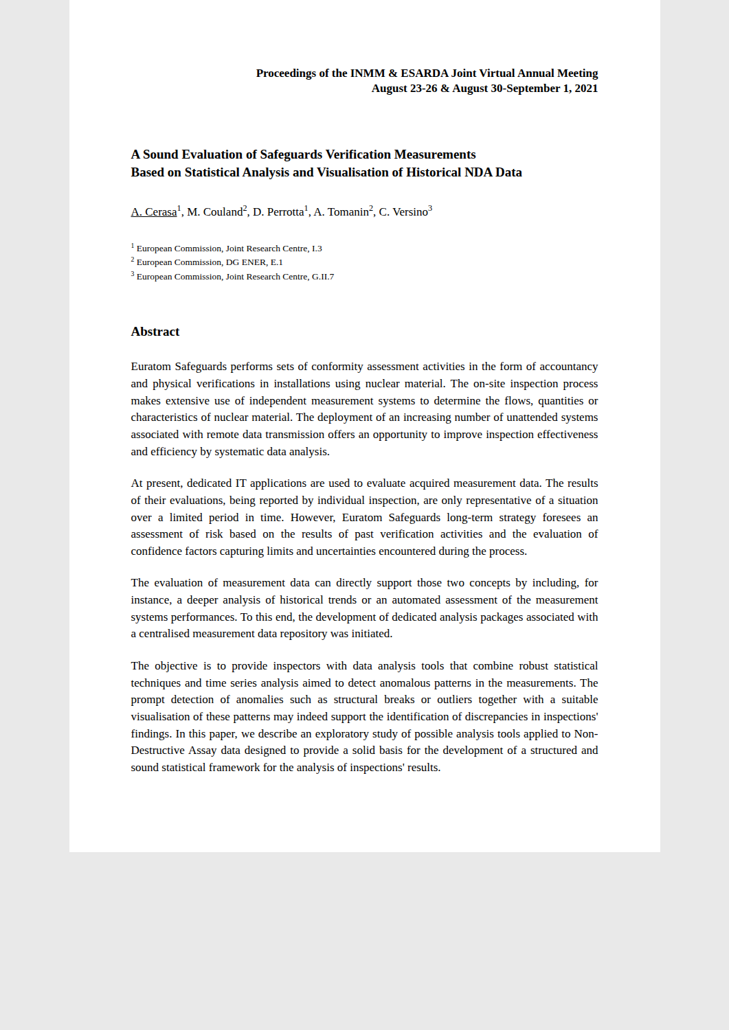Proceedings of the INMM & ESARDA Joint Virtual Annual Meeting
August 23-26 & August 30-September 1, 2021
A Sound Evaluation of Safeguards Verification Measurements
Based on Statistical Analysis and Visualisation of Historical NDA Data
A. Cerasa1, M. Couland2, D. Perrotta1, A. Tomanin2, C. Versino3
1 European Commission, Joint Research Centre, I.3
2 European Commission, DG ENER, E.1
3 European Commission, Joint Research Centre, G.II.7
Abstract
Euratom Safeguards performs sets of conformity assessment activities in the form of accountancy and physical verifications in installations using nuclear material. The on-site inspection process makes extensive use of independent measurement systems to determine the flows, quantities or characteristics of nuclear material. The deployment of an increasing number of unattended systems associated with remote data transmission offers an opportunity to improve inspection effectiveness and efficiency by systematic data analysis.
At present, dedicated IT applications are used to evaluate acquired measurement data. The results of their evaluations, being reported by individual inspection, are only representative of a situation over a limited period in time. However, Euratom Safeguards long-term strategy foresees an assessment of risk based on the results of past verification activities and the evaluation of confidence factors capturing limits and uncertainties encountered during the process.
The evaluation of measurement data can directly support those two concepts by including, for instance, a deeper analysis of historical trends or an automated assessment of the measurement systems performances. To this end, the development of dedicated analysis packages associated with a centralised measurement data repository was initiated.
The objective is to provide inspectors with data analysis tools that combine robust statistical techniques and time series analysis aimed to detect anomalous patterns in the measurements. The prompt detection of anomalies such as structural breaks or outliers together with a suitable visualisation of these patterns may indeed support the identification of discrepancies in inspections' findings. In this paper, we describe an exploratory study of possible analysis tools applied to Non-Destructive Assay data designed to provide a solid basis for the development of a structured and sound statistical framework for the analysis of inspections' results.